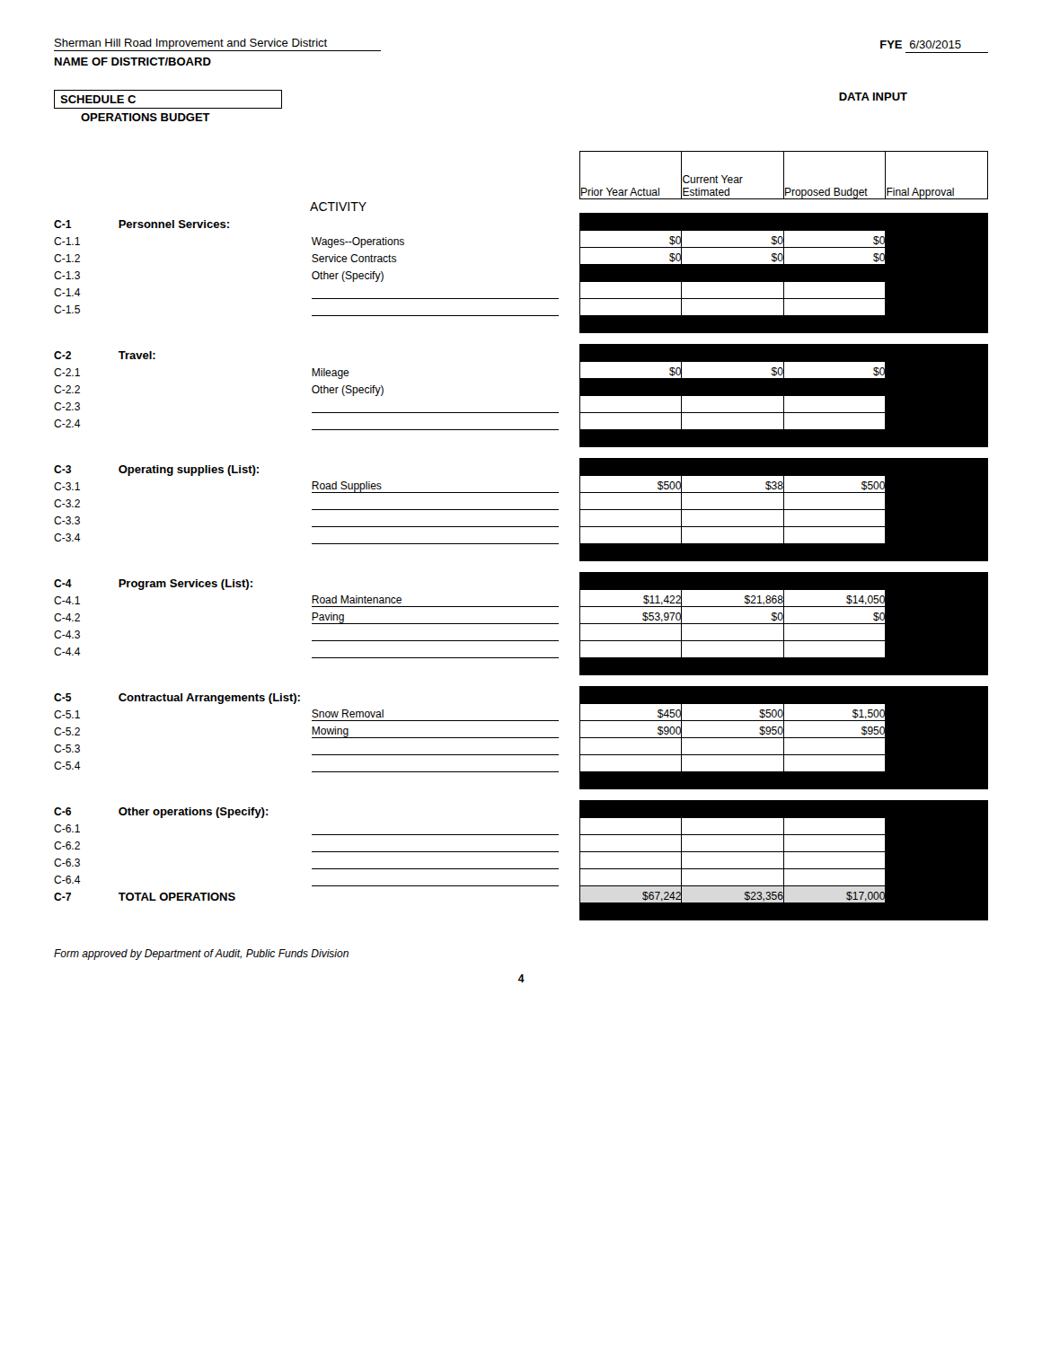Sherman Hill Road Improvement and Service District
FYE 6/30/2015
NAME OF DISTRICT/BOARD
SCHEDULE C
DATA INPUT
OPERATIONS BUDGET
| | | Prior Year Actual | Current Year Estimated | Proposed Budget | Final Approval |
| | ACTIVITY | | | | | |
| C-1 | Personnel Services: | | | | | |
| C-1.1 | | Wages--Operations | | $0 | $0 | $0 | |
| C-1.2 | | Service Contracts | | $0 | $0 | $0 | |
| C-1.3 | | Other (Specify) | | | | | |
| C-1.4 | | | | | | | |
| C-1.5 | | | | | | | |
| C-2 | Travel: | | | | | |
| C-2.1 | | Mileage | | $0 | $0 | $0 | |
| C-2.2 | | Other (Specify) | | | | | |
| C-2.3 | | | | | | | |
| C-2.4 | | | | | | | |
| C-3 | Operating supplies (List): | | | | | |
| C-3.1 | | Road Supplies | | $500 | $38 | $500 | |
| C-3.2 | | | | | | | |
| C-3.3 | | | | | | | |
| C-3.4 | | | | | | | |
| C-4 | Program Services (List): | | | | | |
| C-4.1 | | Road Maintenance | | $11,422 | $21,868 | $14,050 | |
| C-4.2 | | Paving | | $53,970 | $0 | $0 | |
| C-4.3 | | | | | | | |
| C-4.4 | | | | | | | |
| C-5 | Contractual Arrangements (List): | | | | | |
| C-5.1 | | Snow Removal | | $450 | $500 | $1,500 | |
| C-5.2 | | Mowing | | $900 | $950 | $950 | |
| C-5.3 | | | | | | | |
| C-5.4 | | | | | | | |
| C-6 | Other operations (Specify): | | | | | |
| C-6.1 | | | | | | | |
| C-6.2 | | | | | | | |
| C-6.3 | | | | | | | |
| C-6.4 | | | | | | | |
| C-7 | TOTAL OPERATIONS | | $67,242 | $23,356 | $17,000 | |
Form approved by Department of Audit, Public Funds Division
4